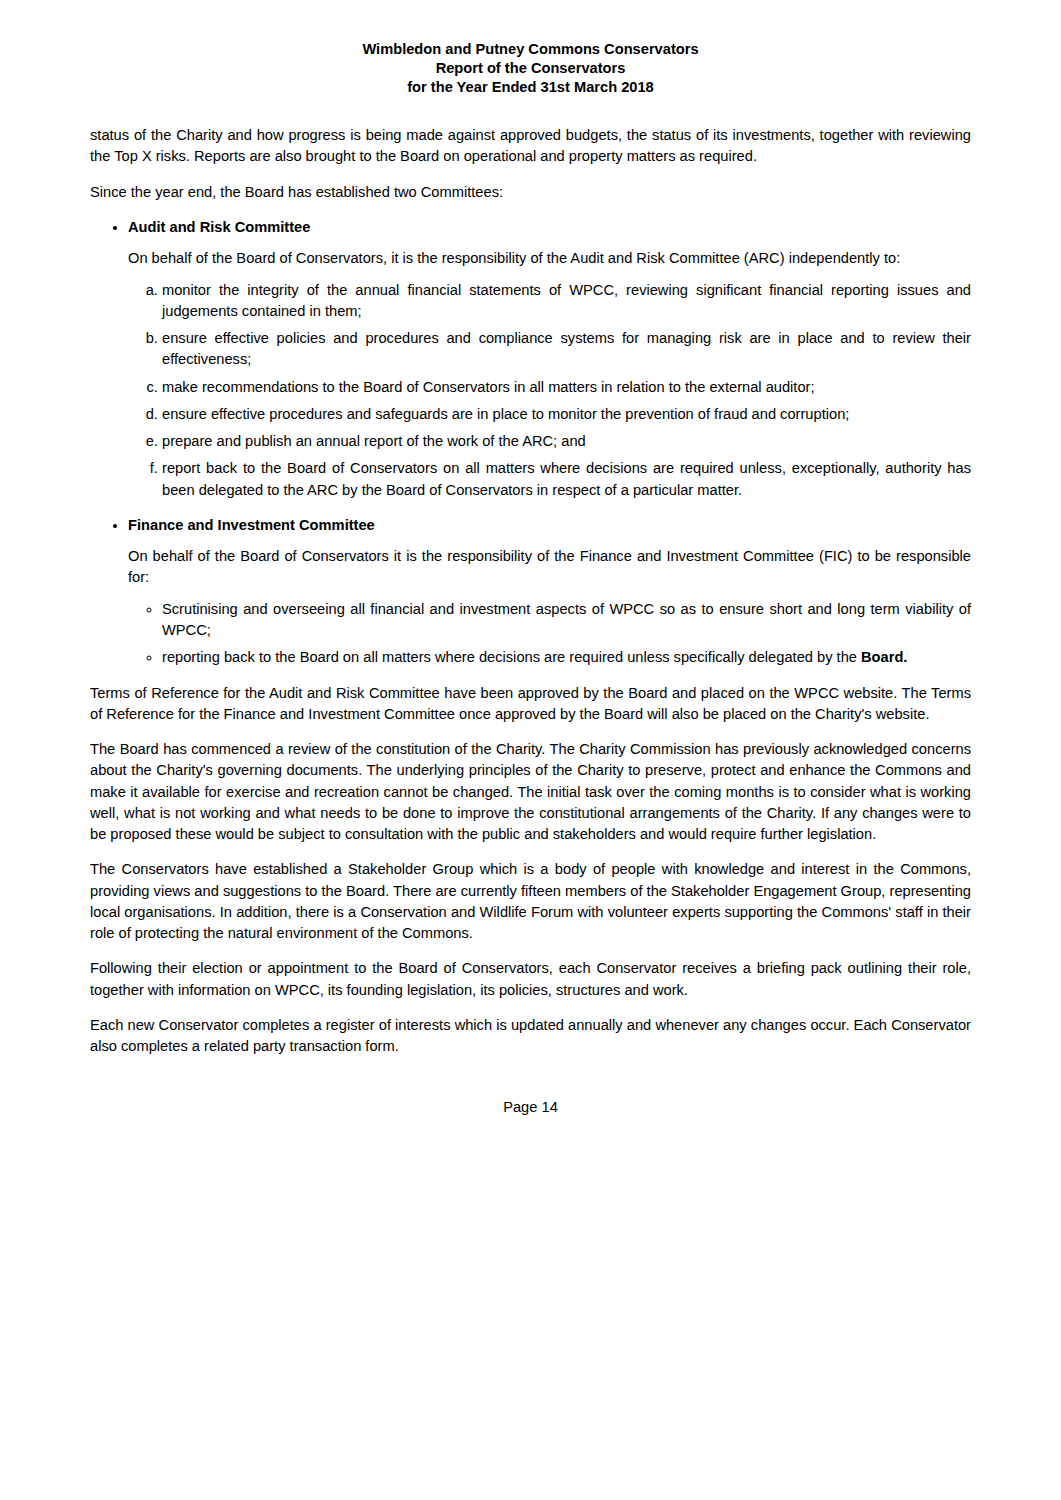Wimbledon and Putney Commons Conservators
Report of the Conservators
for the Year Ended 31st March 2018
status of the Charity and how progress is being made against approved budgets, the status of its investments, together with reviewing the Top X risks. Reports are also brought to the Board on operational and property matters as required.
Since the year end, the Board has established two Committees:
Audit and Risk Committee
On behalf of the Board of Conservators, it is the responsibility of the Audit and Risk Committee (ARC) independently to:
monitor the integrity of the annual financial statements of WPCC, reviewing significant financial reporting issues and judgements contained in them;
ensure effective policies and procedures and compliance systems for managing risk are in place and to review their effectiveness;
make recommendations to the Board of Conservators in all matters in relation to the external auditor;
ensure effective procedures and safeguards are in place to monitor the prevention of fraud and corruption;
prepare and publish an annual report of the work of the ARC; and
report back to the Board of Conservators on all matters where decisions are required unless, exceptionally, authority has been delegated to the ARC by the Board of Conservators in respect of a particular matter.
Finance and Investment Committee
On behalf of the Board of Conservators it is the responsibility of the Finance and Investment Committee (FIC) to be responsible for:
Scrutinising and overseeing all financial and investment aspects of WPCC so as to ensure short and long term viability of WPCC;
reporting back to the Board on all matters where decisions are required unless specifically delegated by the Board.
Terms of Reference for the Audit and Risk Committee have been approved by the Board and placed on the WPCC website. The Terms of Reference for the Finance and Investment Committee once approved by the Board will also be placed on the Charity's website.
The Board has commenced a review of the constitution of the Charity. The Charity Commission has previously acknowledged concerns about the Charity's governing documents. The underlying principles of the Charity to preserve, protect and enhance the Commons and make it available for exercise and recreation cannot be changed. The initial task over the coming months is to consider what is working well, what is not working and what needs to be done to improve the constitutional arrangements of the Charity. If any changes were to be proposed these would be subject to consultation with the public and stakeholders and would require further legislation.
The Conservators have established a Stakeholder Group which is a body of people with knowledge and interest in the Commons, providing views and suggestions to the Board. There are currently fifteen members of the Stakeholder Engagement Group, representing local organisations. In addition, there is a Conservation and Wildlife Forum with volunteer experts supporting the Commons' staff in their role of protecting the natural environment of the Commons.
Following their election or appointment to the Board of Conservators, each Conservator receives a briefing pack outlining their role, together with information on WPCC, its founding legislation, its policies, structures and work.
Each new Conservator completes a register of interests which is updated annually and whenever any changes occur. Each Conservator also completes a related party transaction form.
Page 14